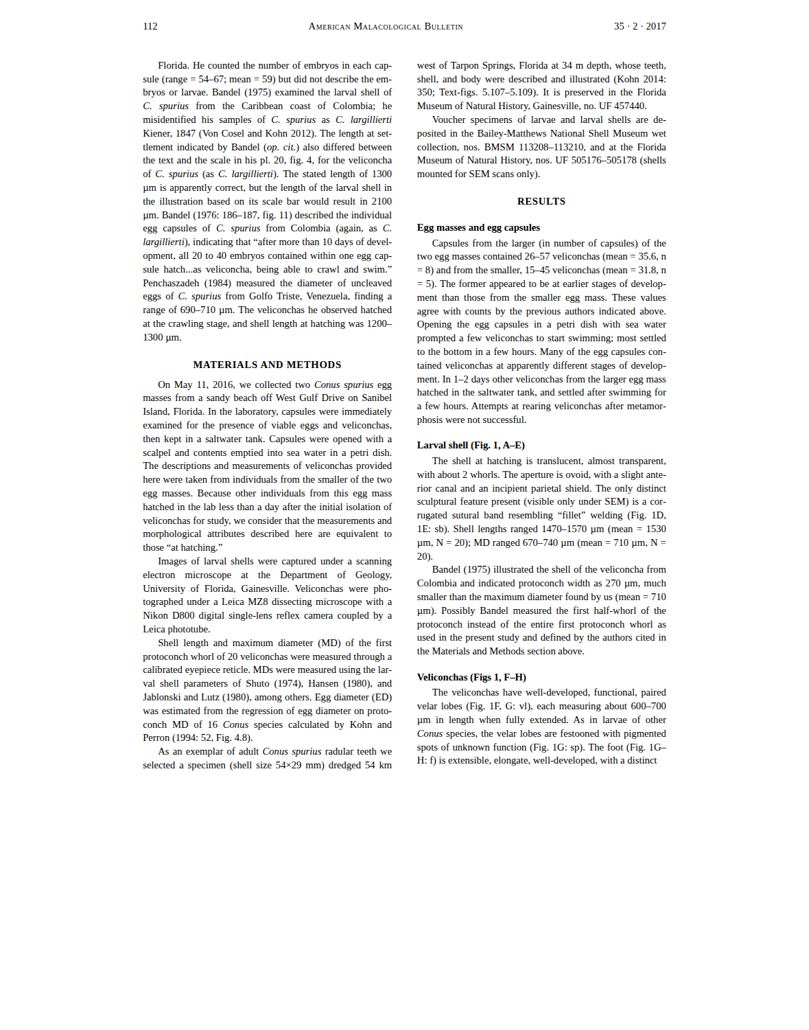112 American Malacological Bulletin 35 · 2 · 2017
Florida. He counted the number of embryos in each capsule (range = 54–67; mean = 59) but did not describe the embryos or larvae. Bandel (1975) examined the larval shell of C. spurius from the Caribbean coast of Colombia; he misidentified his samples of C. spurius as C. largillierti Kiener, 1847 (Von Cosel and Kohn 2012). The length at settlement indicated by Bandel (op. cit.) also differed between the text and the scale in his pl. 20, fig. 4, for the veliconcha of C. spurius (as C. largillierti). The stated length of 1300 µm is apparently correct, but the length of the larval shell in the illustration based on its scale bar would result in 2100 µm. Bandel (1976: 186–187, fig. 11) described the individual egg capsules of C. spurius from Colombia (again, as C. largillierti), indicating that “after more than 10 days of development, all 20 to 40 embryos contained within one egg capsule hatch...as veliconcha, being able to crawl and swim.” Penchaszadeh (1984) measured the diameter of uncleaved eggs of C. spurius from Golfo Triste, Venezuela, finding a range of 690–710 µm. The veliconchas he observed hatched at the crawling stage, and shell length at hatching was 1200–1300 µm.
Materials and Methods
On May 11, 2016, we collected two Conus spurius egg masses from a sandy beach off West Gulf Drive on Sanibel Island, Florida. In the laboratory, capsules were immediately examined for the presence of viable eggs and veliconchas, then kept in a saltwater tank. Capsules were opened with a scalpel and contents emptied into sea water in a petri dish. The descriptions and measurements of veliconchas provided here were taken from individuals from the smaller of the two egg masses. Because other individuals from this egg mass hatched in the lab less than a day after the initial isolation of veliconchas for study, we consider that the measurements and morphological attributes described here are equivalent to those “at hatching.”
Images of larval shells were captured under a scanning electron microscope at the Department of Geology, University of Florida, Gainesville. Veliconchas were photographed under a Leica MZ8 dissecting microscope with a Nikon D800 digital single-lens reflex camera coupled by a Leica phototube.
Shell length and maximum diameter (MD) of the first protoconch whorl of 20 veliconchas were measured through a calibrated eyepiece reticle. MDs were measured using the larval shell parameters of Shuto (1974), Hansen (1980), and Jablonski and Lutz (1980), among others. Egg diameter (ED) was estimated from the regression of egg diameter on protoconch MD of 16 Conus species calculated by Kohn and Perron (1994: 52, Fig. 4.8).
As an exemplar of adult Conus spurius radular teeth we selected a specimen (shell size 54×29 mm) dredged 54 km west of Tarpon Springs, Florida at 34 m depth, whose teeth, shell, and body were described and illustrated (Kohn 2014: 350; Text-figs. 5.107–5.109). It is preserved in the Florida Museum of Natural History, Gainesville, no. UF 457440.
Voucher specimens of larvae and larval shells are deposited in the Bailey-Matthews National Shell Museum wet collection, nos. BMSM 113208–113210, and at the Florida Museum of Natural History, nos. UF 505176–505178 (shells mounted for SEM scans only).
Results
Egg masses and egg capsules
Capsules from the larger (in number of capsules) of the two egg masses contained 26–57 veliconchas (mean = 35.6, n = 8) and from the smaller, 15–45 veliconchas (mean = 31.8, n = 5). The former appeared to be at earlier stages of development than those from the smaller egg mass. These values agree with counts by the previous authors indicated above. Opening the egg capsules in a petri dish with sea water prompted a few veliconchas to start swimming; most settled to the bottom in a few hours. Many of the egg capsules contained veliconchas at apparently different stages of development. In 1–2 days other veliconchas from the larger egg mass hatched in the saltwater tank, and settled after swimming for a few hours. Attempts at rearing veliconchas after metamorphosis were not successful.
Larval shell (Fig. 1, A–E)
The shell at hatching is translucent, almost transparent, with about 2 whorls. The aperture is ovoid, with a slight anterior canal and an incipient parietal shield. The only distinct sculptural feature present (visible only under SEM) is a corrugated sutural band resembling “fillet” welding (Fig. 1D, 1E: sb). Shell lengths ranged 1470–1570 µm (mean = 1530 µm, N = 20); MD ranged 670–740 µm (mean = 710 µm, N = 20).
Bandel (1975) illustrated the shell of the veliconcha from Colombia and indicated protoconch width as 270 µm, much smaller than the maximum diameter found by us (mean = 710 µm). Possibly Bandel measured the first half-whorl of the protoconch instead of the entire first protoconch whorl as used in the present study and defined by the authors cited in the Materials and Methods section above.
Veliconchas (Figs 1, F–H)
The veliconchas have well-developed, functional, paired velar lobes (Fig. 1F, G: vl), each measuring about 600–700 µm in length when fully extended. As in larvae of other Conus species, the velar lobes are festooned with pigmented spots of unknown function (Fig. 1G: sp). The foot (Fig. 1G–H: f) is extensible, elongate, well-developed, with a distinct